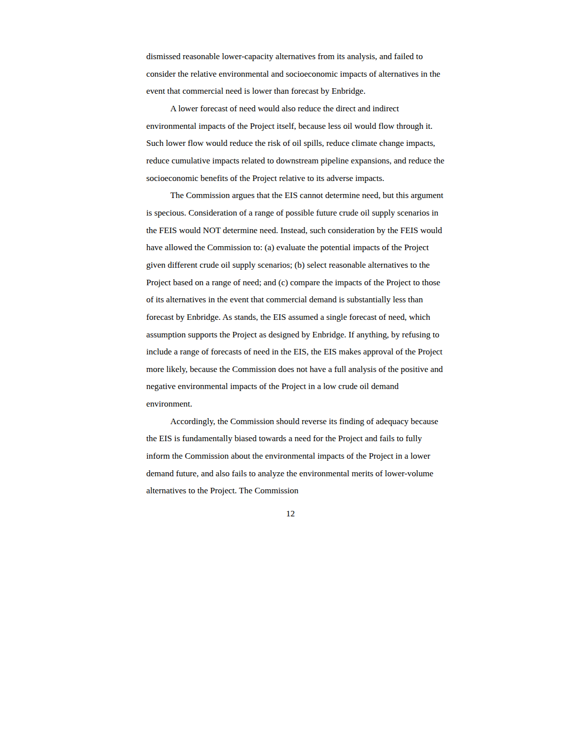dismissed reasonable lower-capacity alternatives from its analysis, and failed to consider the relative environmental and socioeconomic impacts of alternatives in the event that commercial need is lower than forecast by Enbridge.
A lower forecast of need would also reduce the direct and indirect environmental impacts of the Project itself, because less oil would flow through it. Such lower flow would reduce the risk of oil spills, reduce climate change impacts, reduce cumulative impacts related to downstream pipeline expansions, and reduce the socioeconomic benefits of the Project relative to its adverse impacts.
The Commission argues that the EIS cannot determine need, but this argument is specious. Consideration of a range of possible future crude oil supply scenarios in the FEIS would NOT determine need. Instead, such consideration by the FEIS would have allowed the Commission to: (a) evaluate the potential impacts of the Project given different crude oil supply scenarios; (b) select reasonable alternatives to the Project based on a range of need; and (c) compare the impacts of the Project to those of its alternatives in the event that commercial demand is substantially less than forecast by Enbridge. As stands, the EIS assumed a single forecast of need, which assumption supports the Project as designed by Enbridge. If anything, by refusing to include a range of forecasts of need in the EIS, the EIS makes approval of the Project more likely, because the Commission does not have a full analysis of the positive and negative environmental impacts of the Project in a low crude oil demand environment.
Accordingly, the Commission should reverse its finding of adequacy because the EIS is fundamentally biased towards a need for the Project and fails to fully inform the Commission about the environmental impacts of the Project in a lower demand future, and also fails to analyze the environmental merits of lower-volume alternatives to the Project. The Commission
12